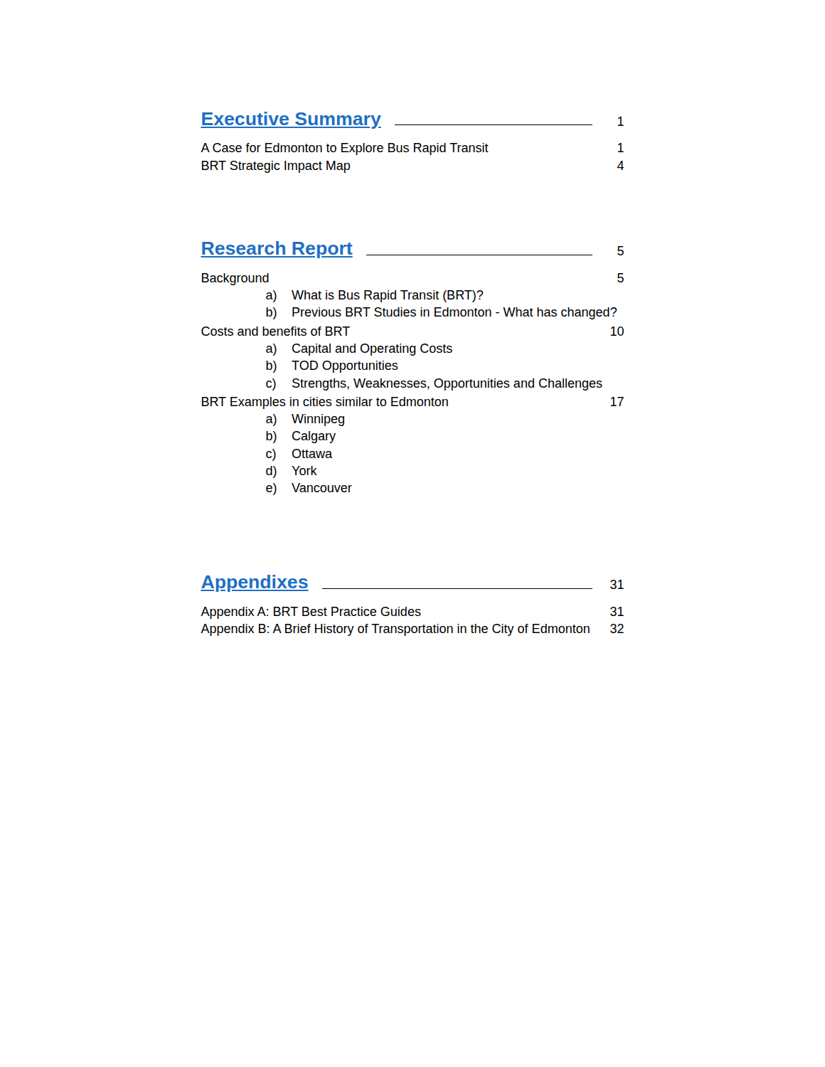Executive Summary
1
A Case for Edmonton to Explore Bus Rapid Transit
1
BRT Strategic Impact Map
4
Research Report
5
Background
5
a) What is Bus Rapid Transit (BRT)?
b) Previous BRT Studies in Edmonton - What has changed?
Costs and benefits of BRT
10
a) Capital and Operating Costs
b) TOD Opportunities
c) Strengths, Weaknesses, Opportunities and Challenges
BRT Examples in cities similar to Edmonton
17
a) Winnipeg
b) Calgary
c) Ottawa
d) York
e) Vancouver
Appendixes
31
Appendix A: BRT Best Practice Guides
31
Appendix B: A Brief History of Transportation in the City of Edmonton
32